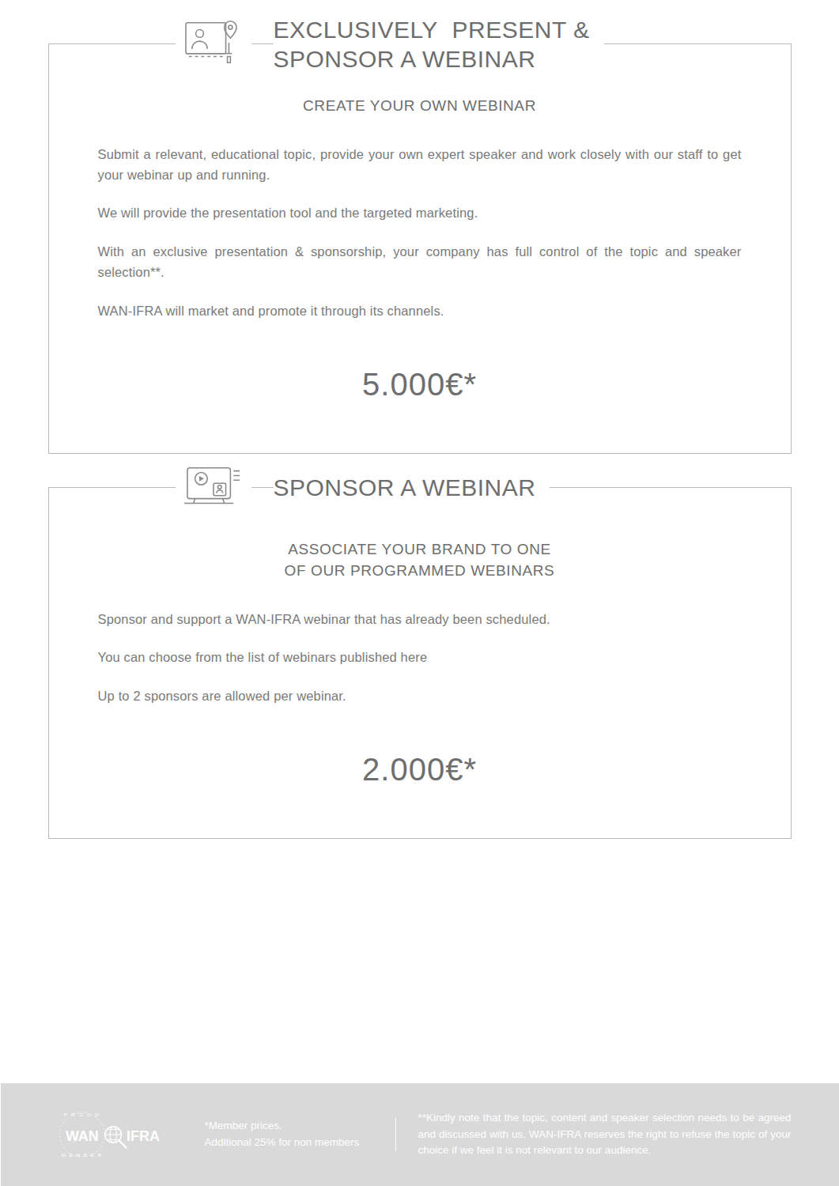EXCLUSIVELY PRESENT &
SPONSOR A WEBINAR
CREATE YOUR OWN WEBINAR
Submit a relevant, educational topic, provide your own expert speaker and work closely with our staff to get your webinar up and running.
We will provide the presentation tool and the targeted marketing.
With an exclusive presentation & sponsorship, your company has full control of the topic and speaker selection**.
WAN-IFRA will market and promote it through its channels.
5.000€*
SPONSOR A WEBINAR
ASSOCIATE YOUR BRAND TO ONE
OF OUR PROGRAMMED WEBINARS
Sponsor and support a WAN-IFRA webinar that has already been scheduled.
You can choose from the list of webinars published here
Up to 2 sponsors are allowed per webinar.
2.000€*
P R O U D M E M B E R WAN IFRA
*Member prices.
Additional 25% for non members
**Kindly note that the topic, content and speaker selection needs to be agreed and discussed with us. WAN-IFRA reserves the right to refuse the topic of your choice if we feel it is not relevant to our audience.